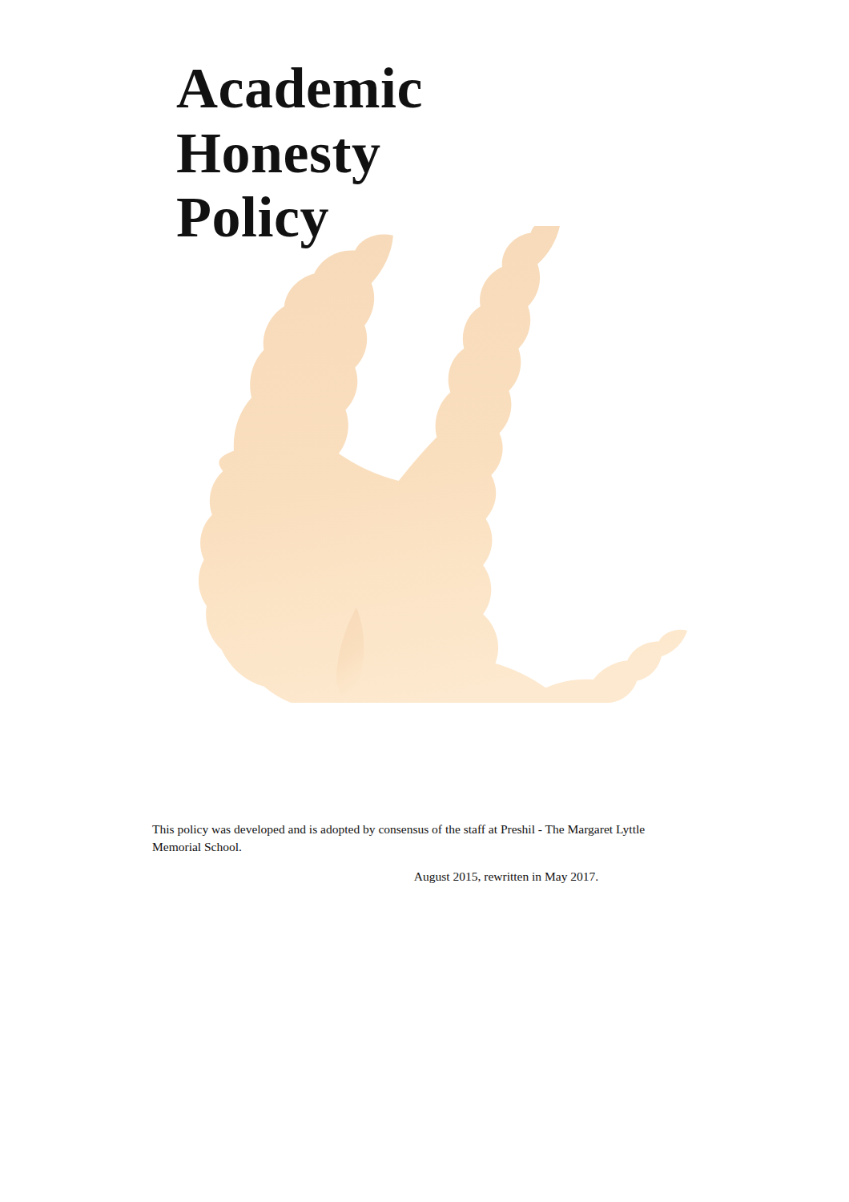Academic Honesty Policy
This policy was developed and is adopted by consensus of the staff at Preshil - The Margaret Lyttle Memorial School.
August 2015, rewritten in May 2017.